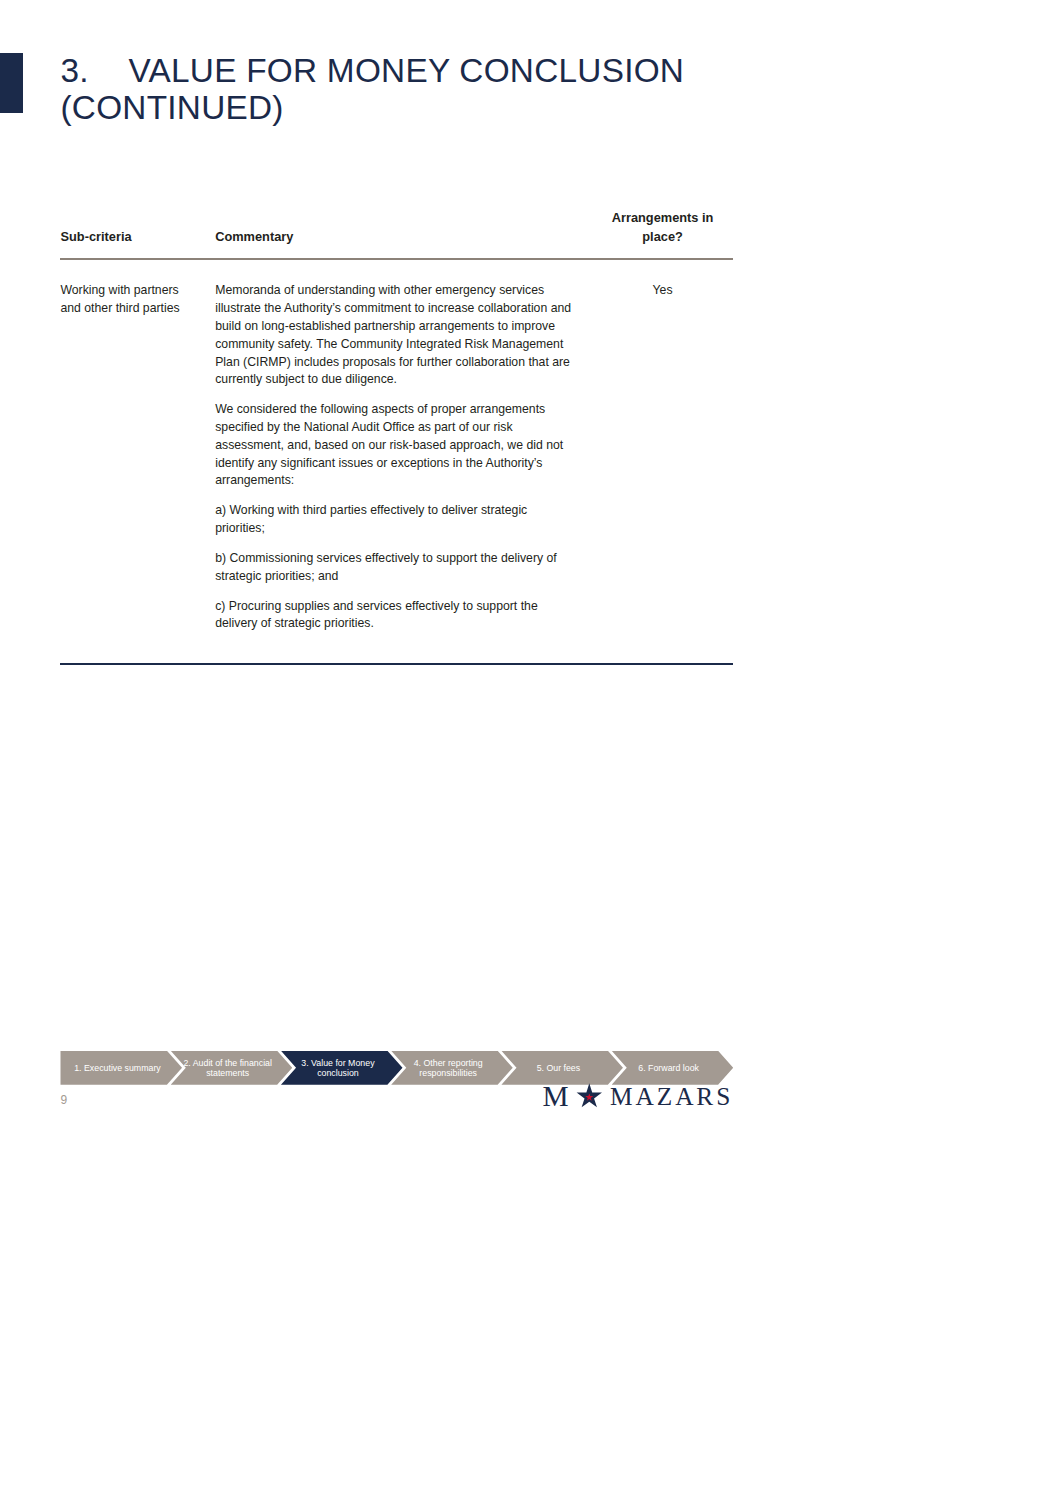3. VALUE FOR MONEY CONCLUSION (CONTINUED)
| Sub-criteria | Commentary | Arrangements in place? |
| --- | --- | --- |
| Working with partners and other third parties | Memoranda of understanding with other emergency services illustrate the Authority’s commitment to increase collaboration and build on long-established partnership arrangements to improve community safety. The Community Integrated Risk Management Plan (CIRMP) includes proposals for further collaboration that are currently subject to due diligence. We considered the following aspects of proper arrangements specified by the National Audit Office as part of our risk assessment, and, based on our risk-based approach, we did not identify any significant issues or exceptions in the Authority’s arrangements: a) Working with third parties effectively to deliver strategic priorities; b) Commissioning services effectively to support the delivery of strategic priorities; and c) Procuring supplies and services effectively to support the delivery of strategic priorities. | Yes |
1. Executive summary
2. Audit of the financial statements
3. Value for Money conclusion
4. Other reporting responsibilities
5. Our fees
6. Forward look
9
M MAZARS